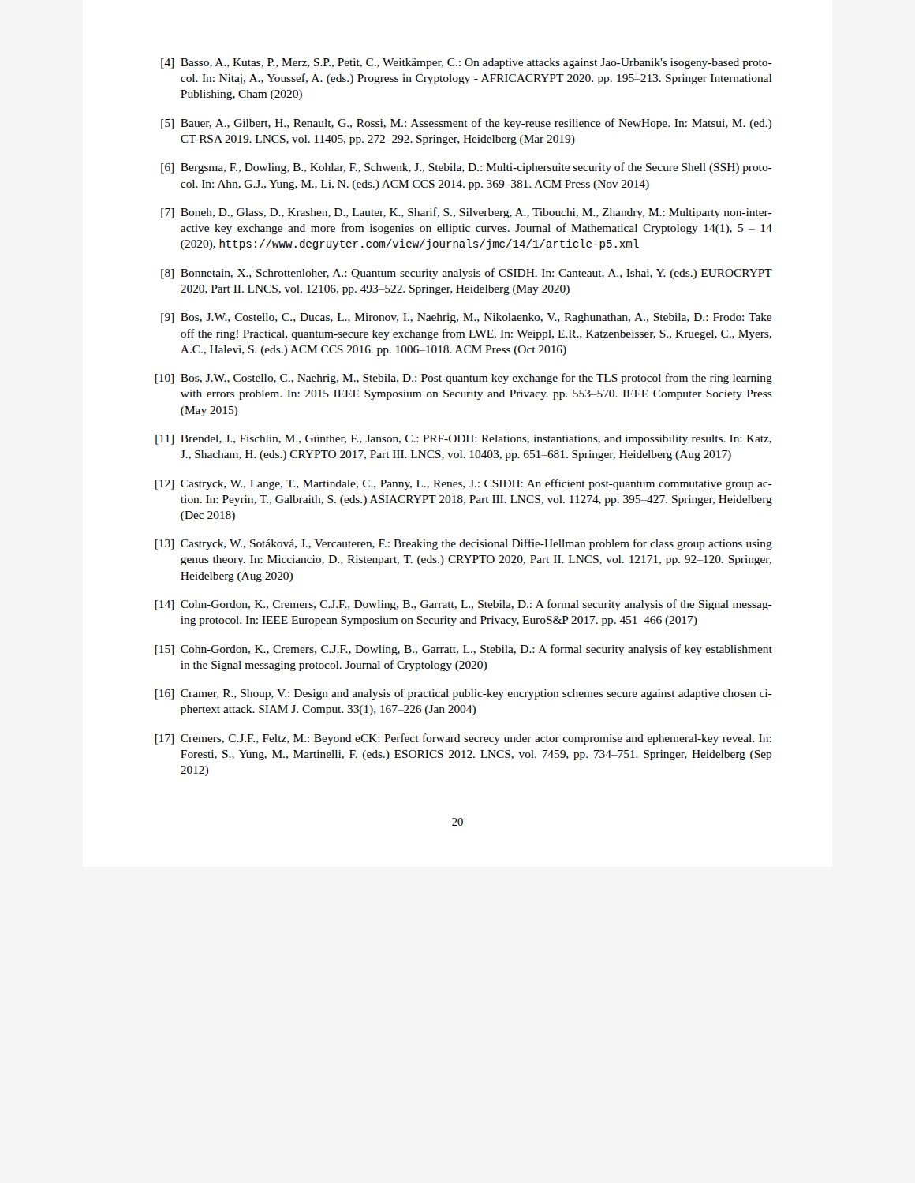[4] Basso, A., Kutas, P., Merz, S.P., Petit, C., Weitkämper, C.: On adaptive attacks against Jao-Urbanik's isogeny-based protocol. In: Nitaj, A., Youssef, A. (eds.) Progress in Cryptology - AFRICACRYPT 2020. pp. 195–213. Springer International Publishing, Cham (2020)
[5] Bauer, A., Gilbert, H., Renault, G., Rossi, M.: Assessment of the key-reuse resilience of NewHope. In: Matsui, M. (ed.) CT-RSA 2019. LNCS, vol. 11405, pp. 272–292. Springer, Heidelberg (Mar 2019)
[6] Bergsma, F., Dowling, B., Kohlar, F., Schwenk, J., Stebila, D.: Multi-ciphersuite security of the Secure Shell (SSH) protocol. In: Ahn, G.J., Yung, M., Li, N. (eds.) ACM CCS 2014. pp. 369–381. ACM Press (Nov 2014)
[7] Boneh, D., Glass, D., Krashen, D., Lauter, K., Sharif, S., Silverberg, A., Tibouchi, M., Zhandry, M.: Multiparty non-interactive key exchange and more from isogenies on elliptic curves. Journal of Mathematical Cryptology 14(1), 5 – 14 (2020), https://www.degruyter.com/view/journals/jmc/14/1/article-p5.xml
[8] Bonnetain, X., Schrottenloher, A.: Quantum security analysis of CSIDH. In: Canteaut, A., Ishai, Y. (eds.) EUROCRYPT 2020, Part II. LNCS, vol. 12106, pp. 493–522. Springer, Heidelberg (May 2020)
[9] Bos, J.W., Costello, C., Ducas, L., Mironov, I., Naehrig, M., Nikolaenko, V., Raghunathan, A., Stebila, D.: Frodo: Take off the ring! Practical, quantum-secure key exchange from LWE. In: Weippl, E.R., Katzenbeisser, S., Kruegel, C., Myers, A.C., Halevi, S. (eds.) ACM CCS 2016. pp. 1006–1018. ACM Press (Oct 2016)
[10] Bos, J.W., Costello, C., Naehrig, M., Stebila, D.: Post-quantum key exchange for the TLS protocol from the ring learning with errors problem. In: 2015 IEEE Symposium on Security and Privacy. pp. 553–570. IEEE Computer Society Press (May 2015)
[11] Brendel, J., Fischlin, M., Günther, F., Janson, C.: PRF-ODH: Relations, instantiations, and impossibility results. In: Katz, J., Shacham, H. (eds.) CRYPTO 2017, Part III. LNCS, vol. 10403, pp. 651–681. Springer, Heidelberg (Aug 2017)
[12] Castryck, W., Lange, T., Martindale, C., Panny, L., Renes, J.: CSIDH: An efficient post-quantum commutative group action. In: Peyrin, T., Galbraith, S. (eds.) ASIACRYPT 2018, Part III. LNCS, vol. 11274, pp. 395–427. Springer, Heidelberg (Dec 2018)
[13] Castryck, W., Sotáková, J., Vercauteren, F.: Breaking the decisional Diffie-Hellman problem for class group actions using genus theory. In: Micciancio, D., Ristenpart, T. (eds.) CRYPTO 2020, Part II. LNCS, vol. 12171, pp. 92–120. Springer, Heidelberg (Aug 2020)
[14] Cohn-Gordon, K., Cremers, C.J.F., Dowling, B., Garratt, L., Stebila, D.: A formal security analysis of the Signal messaging protocol. In: IEEE European Symposium on Security and Privacy, EuroS&P 2017. pp. 451–466 (2017)
[15] Cohn-Gordon, K., Cremers, C.J.F., Dowling, B., Garratt, L., Stebila, D.: A formal security analysis of key establishment in the Signal messaging protocol. Journal of Cryptology (2020)
[16] Cramer, R., Shoup, V.: Design and analysis of practical public-key encryption schemes secure against adaptive chosen ciphertext attack. SIAM J. Comput. 33(1), 167–226 (Jan 2004)
[17] Cremers, C.J.F., Feltz, M.: Beyond eCK: Perfect forward secrecy under actor compromise and ephemeral-key reveal. In: Foresti, S., Yung, M., Martinelli, F. (eds.) ESORICS 2012. LNCS, vol. 7459, pp. 734–751. Springer, Heidelberg (Sep 2012)
20